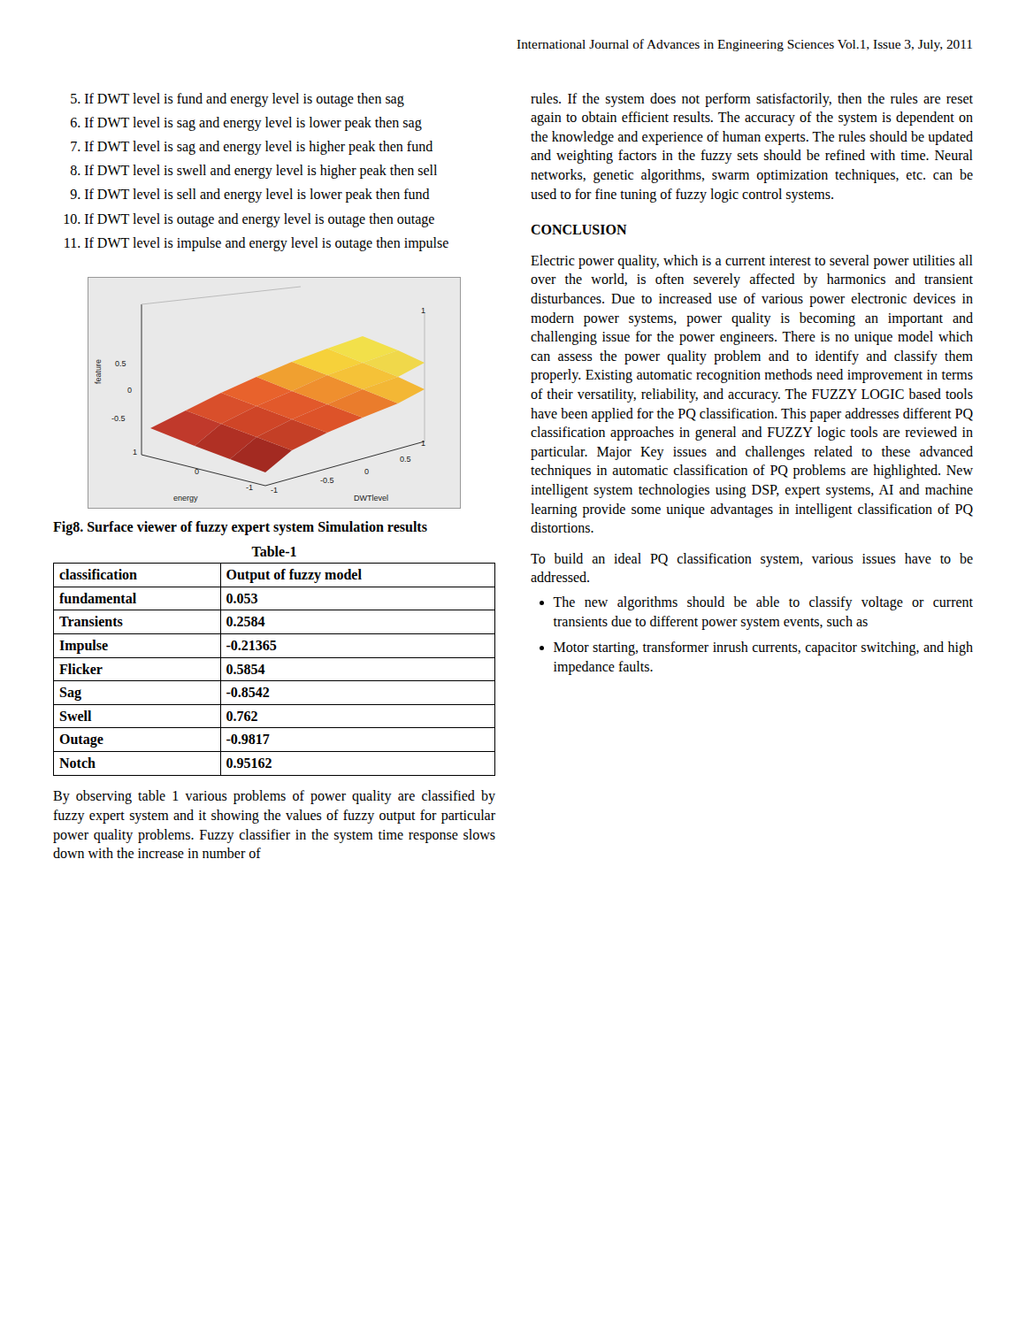International Journal of Advances in Engineering Sciences Vol.1, Issue 3, July, 2011
If DWT level is fund and energy level is outage then sag
If DWT level is sag and energy level is lower peak then sag
If DWT level is sag and energy level is higher peak then fund
If DWT level is swell and energy level is higher peak then sell
If DWT level is sell and energy level is lower peak then fund
If DWT level is outage and energy level is outage then outage
If DWT level is impulse and energy level is outage then impulse
0.5 0 -0.5 1 feature 0 -1 -1 -0.5 0 0.5 1 1 energy DWTlevel
Fig8. Surface viewer of fuzzy expert system Simulation results
Table-1
| classification | Output of fuzzy model |
| --- | --- |
| fundamental | 0.053 |
| Transients | 0.2584 |
| Impulse | -0.21365 |
| Flicker | 0.5854 |
| Sag | -0.8542 |
| Swell | 0.762 |
| Outage | -0.9817 |
| Notch | 0.95162 |
By observing table 1 various problems of power quality are classified by fuzzy expert system and it showing the values of fuzzy output for particular power quality problems. Fuzzy classifier in the system time response slows down with the increase in number of
rules. If the system does not perform satisfactorily, then the rules are reset again to obtain efficient results. The accuracy of the system is dependent on the knowledge and experience of human experts. The rules should be updated and weighting factors in the fuzzy sets should be refined with time. Neural networks, genetic algorithms, swarm optimization techniques, etc. can be used to for fine tuning of fuzzy logic control systems.
CONCLUSION
Electric power quality, which is a current interest to several power utilities all over the world, is often severely affected by harmonics and transient disturbances. Due to increased use of various power electronic devices in modern power systems, power quality is becoming an important and challenging issue for the power engineers. There is no unique model which can assess the power quality problem and to identify and classify them properly. Existing automatic recognition methods need improvement in terms of their versatility, reliability, and accuracy. The FUZZY LOGIC based tools have been applied for the PQ classification. This paper addresses different PQ classification approaches in general and FUZZY logic tools are reviewed in particular. Major Key issues and challenges related to these advanced techniques in automatic classification of PQ problems are highlighted. New intelligent system technologies using DSP, expert systems, AI and machine learning provide some unique advantages in intelligent classification of PQ distortions.
To build an ideal PQ classification system, various issues have to be addressed.
The new algorithms should be able to classify voltage or current transients due to different power system events, such as
Motor starting, transformer inrush currents, capacitor switching, and high impedance faults.